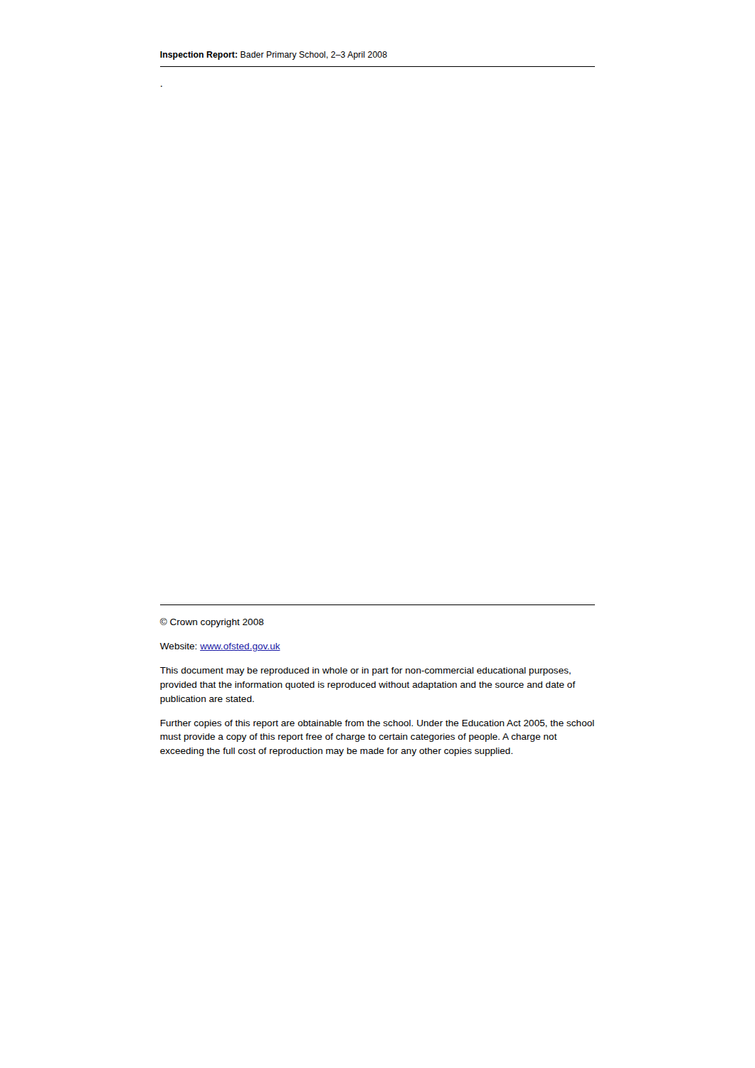Inspection Report: Bader Primary School, 2–3 April 2008
.
© Crown copyright 2008
Website: www.ofsted.gov.uk
This document may be reproduced in whole or in part for non-commercial educational purposes, provided that the information quoted is reproduced without adaptation and the source and date of publication are stated.
Further copies of this report are obtainable from the school. Under the Education Act 2005, the school must provide a copy of this report free of charge to certain categories of people. A charge not exceeding the full cost of reproduction may be made for any other copies supplied.